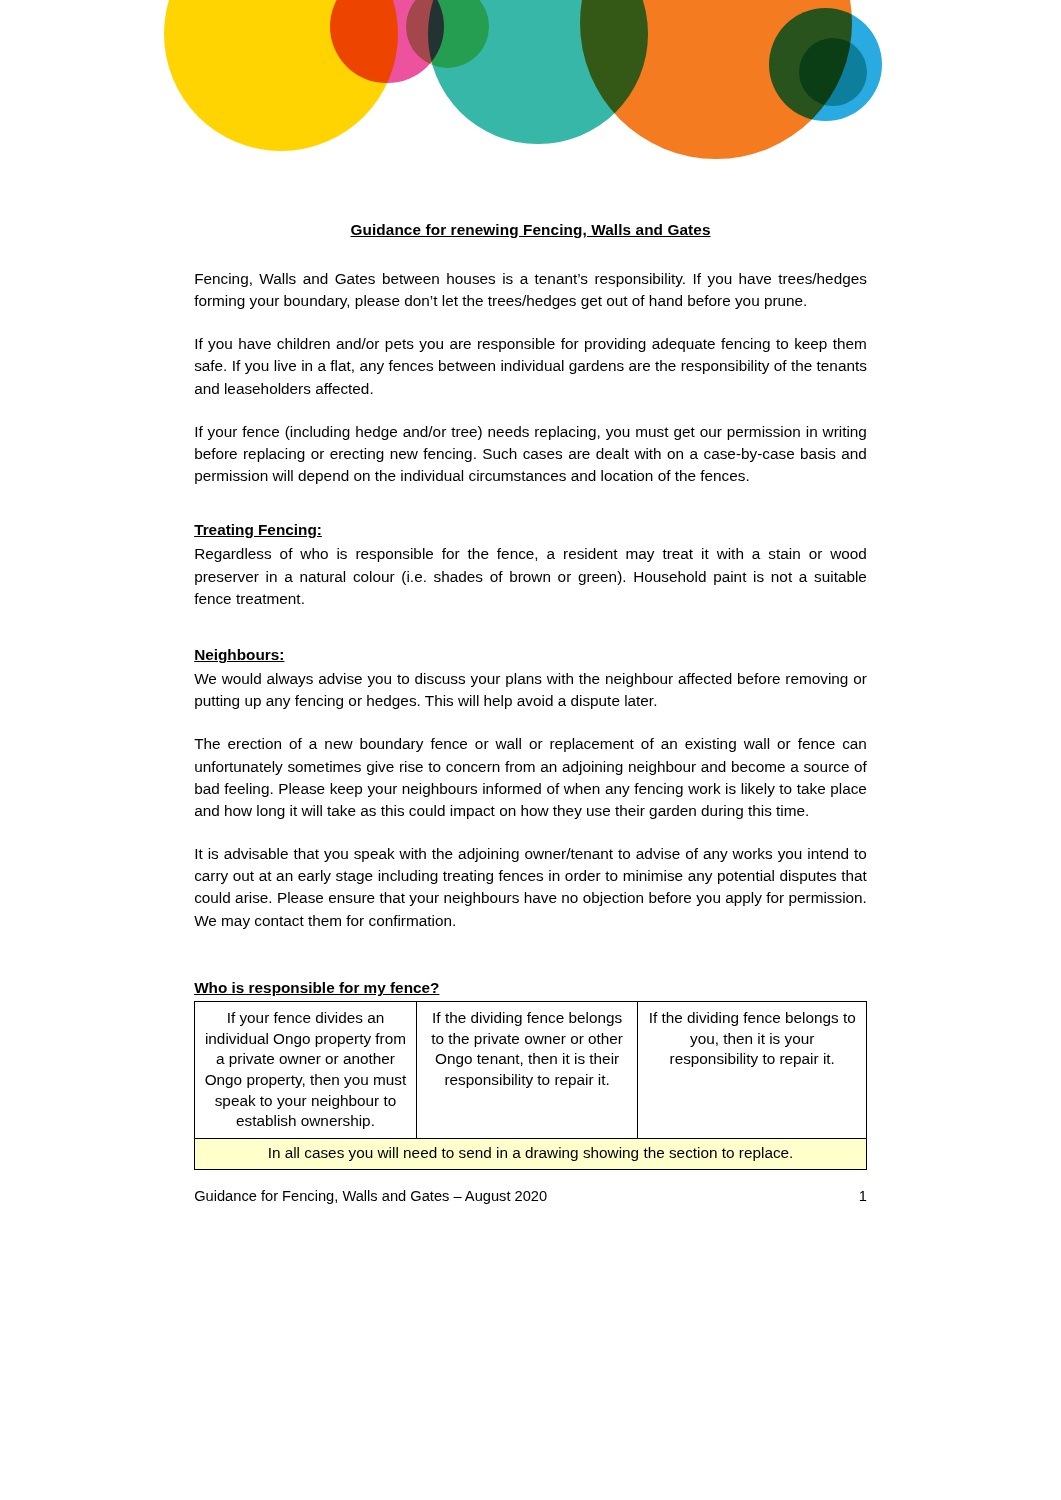Guidance for renewing Fencing, Walls and Gates
Fencing, Walls and Gates between houses is a tenant’s responsibility. If you have trees/hedges forming your boundary, please don’t let the trees/hedges get out of hand before you prune.
If you have children and/or pets you are responsible for providing adequate fencing to keep them safe. If you live in a flat, any fences between individual gardens are the responsibility of the tenants and leaseholders affected.
If your fence (including hedge and/or tree) needs replacing, you must get our permission in writing before replacing or erecting new fencing. Such cases are dealt with on a case-by-case basis and permission will depend on the individual circumstances and location of the fences.
Treating Fencing:
Regardless of who is responsible for the fence, a resident may treat it with a stain or wood preserver in a natural colour (i.e. shades of brown or green). Household paint is not a suitable fence treatment.
Neighbours:
We would always advise you to discuss your plans with the neighbour affected before removing or putting up any fencing or hedges. This will help avoid a dispute later.
The erection of a new boundary fence or wall or replacement of an existing wall or fence can unfortunately sometimes give rise to concern from an adjoining neighbour and become a source of bad feeling. Please keep your neighbours informed of when any fencing work is likely to take place and how long it will take as this could impact on how they use their garden during this time.
It is advisable that you speak with the adjoining owner/tenant to advise of any works you intend to carry out at an early stage including treating fences in order to minimise any potential disputes that could arise. Please ensure that your neighbours have no objection before you apply for permission. We may contact them for confirmation.
Who is responsible for my fence?
| If your fence divides an individual Ongo property from a private owner or another Ongo property, then you must speak to your neighbour to establish ownership. | If the dividing fence belongs to the private owner or other Ongo tenant, then it is their responsibility to repair it. | If the dividing fence belongs to you, then it is your responsibility to repair it. |
| In all cases you will need to send in a drawing showing the section to replace. |
Guidance for Fencing, Walls and Gates – August 2020
1